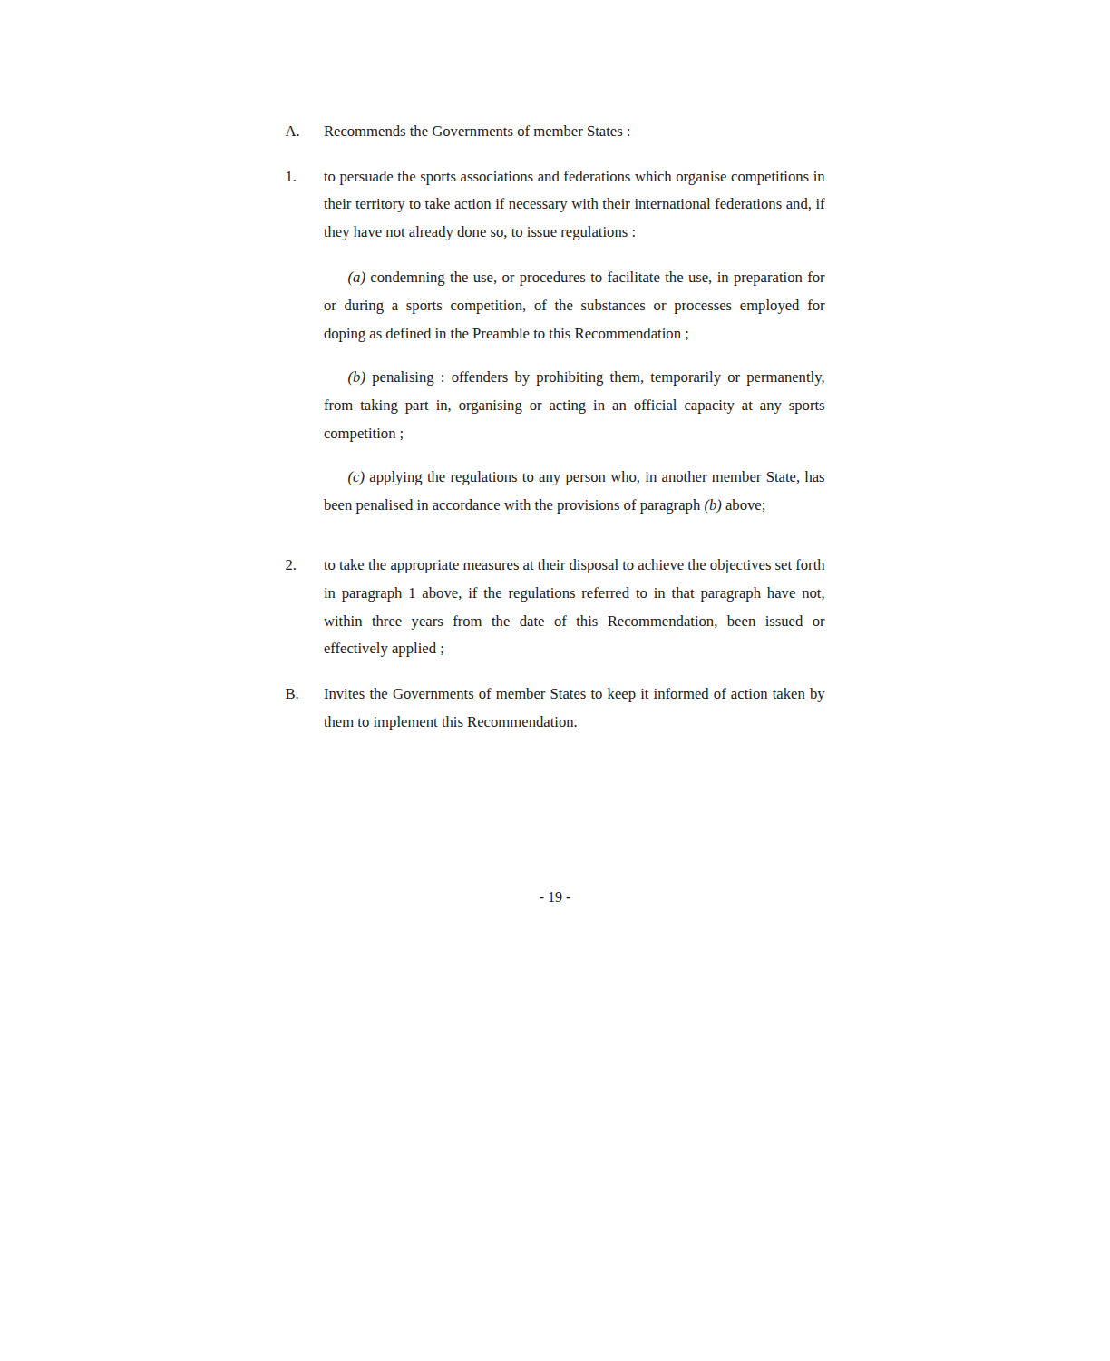A.
Recommends the Governments of member States :
1.
to persuade the sports associations and federations which organise competitions in their territory to take action if necessary with their international federations and, if they have not already done so, to issue regulations :
(a) condemning the use, or procedures to facilitate the use, in preparation for or during a sports competition, of the substances or processes employed for doping as defined in the Preamble to this Recommendation ;
(b) penalising : offenders by prohibiting them, temporarily or permanently, from taking part in, organising or acting in an official capacity at any sports competition ;
(c) applying the regulations to any person who, in another member State, has been penalised in accordance with the provisions of paragraph (b) above;
2.
to take the appropriate measures at their disposal to achieve the objectives set forth in paragraph 1 above, if the regulations referred to in that paragraph have not, within three years from the date of this Recommendation, been issued or effectively applied ;
B.
Invites the Governments of member States to keep it informed of action taken by them to implement this Recommendation.
- 19 -